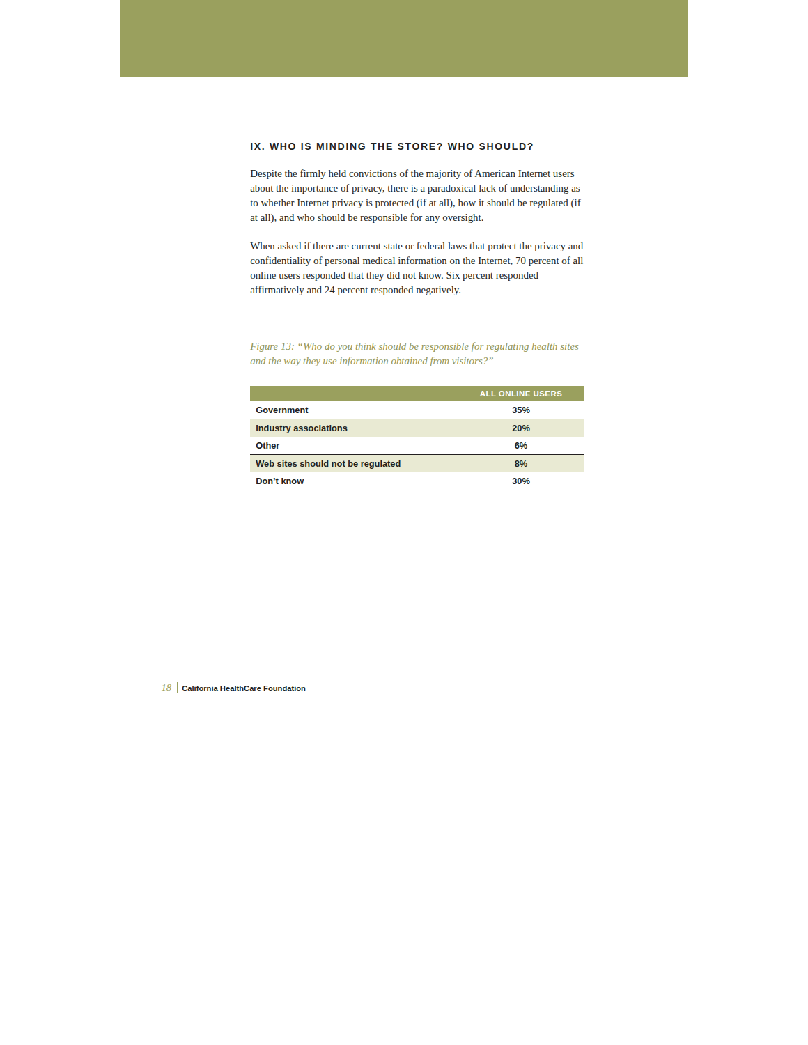IX. Who Is Minding the Store? Who Should?
Despite the firmly held convictions of the majority of American Internet users about the importance of privacy, there is a paradoxical lack of understanding as to whether Internet privacy is protected (if at all), how it should be regulated (if at all), and who should be responsible for any oversight.
When asked if there are current state or federal laws that protect the privacy and confidentiality of personal medical information on the Internet, 70 percent of all online users responded that they did not know. Six percent responded affirmatively and 24 percent responded negatively.
Figure 13: “Who do you think should be responsible for regulating health sites and the way they use information obtained from visitors?”
| | ALL ONLINE USERS |
| --- | --- |
| Government | 35% |
| Industry associations | 20% |
| Other | 6% |
| Web sites should not be regulated | 8% |
| Don’t know | 30% |
18 California HealthCare Foundation